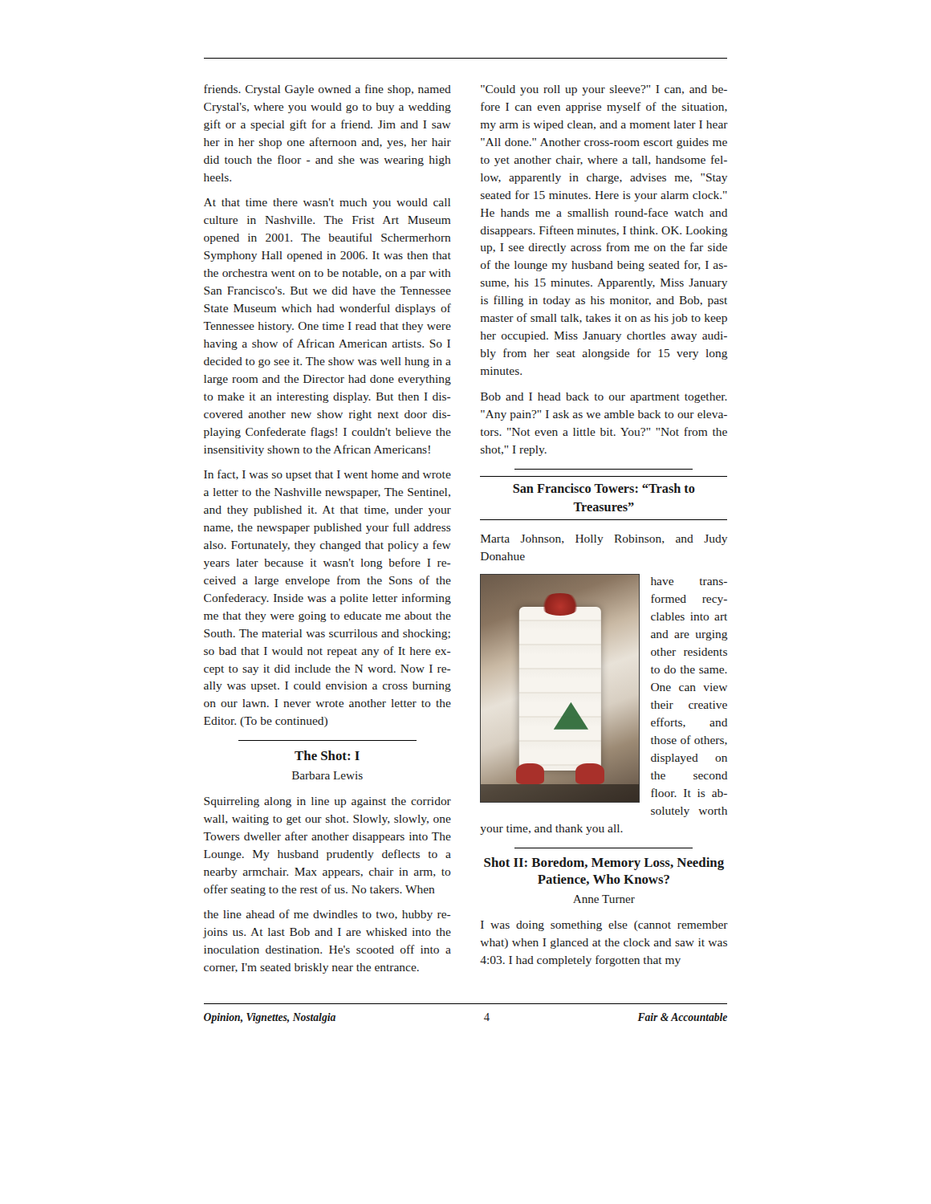friends. Crystal Gayle owned a fine shop, named Crystal's, where you would go to buy a wedding gift or a special gift for a friend. Jim and I saw her in her shop one afternoon and, yes, her hair did touch the floor - and she was wearing high heels.
At that time there wasn't much you would call culture in Nashville. The Frist Art Museum opened in 2001. The beautiful Schermerhorn Symphony Hall opened in 2006. It was then that the orchestra went on to be notable, on a par with San Francisco's. But we did have the Tennessee State Museum which had wonderful displays of Tennessee history. One time I read that they were having a show of African American artists. So I decided to go see it. The show was well hung in a large room and the Director had done everything to make it an interesting display. But then I discovered another new show right next door displaying Confederate flags! I couldn't believe the insensitivity shown to the African Americans!
In fact, I was so upset that I went home and wrote a letter to the Nashville newspaper, The Sentinel, and they published it. At that time, under your name, the newspaper published your full address also. Fortunately, they changed that policy a few years later because it wasn't long before I received a large envelope from the Sons of the Confederacy. Inside was a polite letter informing me that they were going to educate me about the South. The material was scurrilous and shocking; so bad that I would not repeat any of It here except to say it did include the N word. Now I really was upset. I could envision a cross burning on our lawn. I never wrote another letter to the Editor. (To be continued)
The Shot: I
Barbara Lewis
Squirreling along in line up against the corridor wall, waiting to get our shot. Slowly, slowly, one Towers dweller after another disappears into The Lounge. My husband prudently deflects to a nearby armchair. Max appears, chair in arm, to offer seating to the rest of us. No takers. When
the line ahead of me dwindles to two, hubby rejoins us. At last Bob and I are whisked into the inoculation destination. He's scooted off into a corner, I'm seated briskly near the entrance.
"Could you roll up your sleeve?" I can, and before I can even apprise myself of the situation, my arm is wiped clean, and a moment later I hear "All done." Another cross-room escort guides me to yet another chair, where a tall, handsome fellow, apparently in charge, advises me, "Stay seated for 15 minutes. Here is your alarm clock." He hands me a smallish round-face watch and disappears. Fifteen minutes, I think. OK. Looking up, I see directly across from me on the far side of the lounge my husband being seated for, I assume, his 15 minutes. Apparently, Miss January is filling in today as his monitor, and Bob, past master of small talk, takes it on as his job to keep her occupied. Miss January chortles away audibly from her seat alongside for 15 very long minutes.
Bob and I head back to our apartment together. "Any pain?" I ask as we amble back to our elevators. "Not even a little bit. You?" "Not from the shot," I reply.
San Francisco Towers: “Trash to Treasures”
Marta Johnson, Holly Robinson, and Judy Donahue
have transformed recyclables into art and are urging other residents to do the same. One can view their creative efforts, and those of others, displayed on the second floor. It is absolutely worth your time, and thank you all.
Shot II: Boredom, Memory Loss, Needing Patience, Who Knows?
Anne Turner
I was doing something else (cannot remember what) when I glanced at the clock and saw it was 4:03. I had completely forgotten that my
Opinion, Vignettes, Nostalgia
4
Fair & Accountable